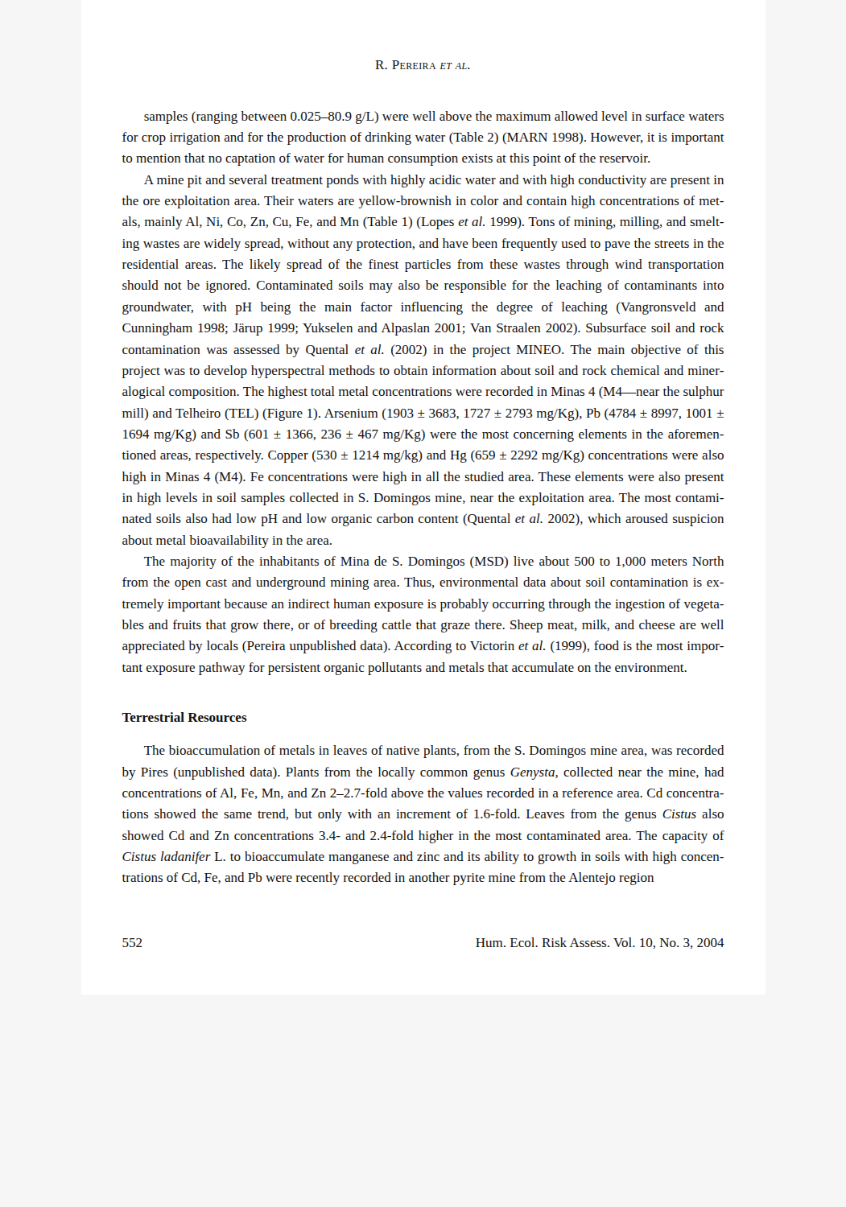R. Pereira et al.
samples (ranging between 0.025–80.9 g/L) were well above the maximum allowed level in surface waters for crop irrigation and for the production of drinking water (Table 2) (MARN 1998). However, it is important to mention that no captation of water for human consumption exists at this point of the reservoir.
A mine pit and several treatment ponds with highly acidic water and with high conductivity are present in the ore exploitation area. Their waters are yellow-brownish in color and contain high concentrations of metals, mainly Al, Ni, Co, Zn, Cu, Fe, and Mn (Table 1) (Lopes et al. 1999). Tons of mining, milling, and smelting wastes are widely spread, without any protection, and have been frequently used to pave the streets in the residential areas. The likely spread of the finest particles from these wastes through wind transportation should not be ignored. Contaminated soils may also be responsible for the leaching of contaminants into groundwater, with pH being the main factor influencing the degree of leaching (Vangronsveld and Cunningham 1998; Järup 1999; Yukselen and Alpaslan 2001; Van Straalen 2002). Subsurface soil and rock contamination was assessed by Quental et al. (2002) in the project MINEO. The main objective of this project was to develop hyperspectral methods to obtain information about soil and rock chemical and mineralogical composition. The highest total metal concentrations were recorded in Minas 4 (M4—near the sulphur mill) and Telheiro (TEL) (Figure 1). Arsenium (1903 ± 3683, 1727 ± 2793 mg/Kg), Pb (4784 ± 8997, 1001 ± 1694 mg/Kg) and Sb (601 ± 1366, 236 ± 467 mg/Kg) were the most concerning elements in the aforementioned areas, respectively. Copper (530 ± 1214 mg/kg) and Hg (659 ± 2292 mg/Kg) concentrations were also high in Minas 4 (M4). Fe concentrations were high in all the studied area. These elements were also present in high levels in soil samples collected in S. Domingos mine, near the exploitation area. The most contaminated soils also had low pH and low organic carbon content (Quental et al. 2002), which aroused suspicion about metal bioavailability in the area.
The majority of the inhabitants of Mina de S. Domingos (MSD) live about 500 to 1,000 meters North from the open cast and underground mining area. Thus, environmental data about soil contamination is extremely important because an indirect human exposure is probably occurring through the ingestion of vegetables and fruits that grow there, or of breeding cattle that graze there. Sheep meat, milk, and cheese are well appreciated by locals (Pereira unpublished data). According to Victorin et al. (1999), food is the most important exposure pathway for persistent organic pollutants and metals that accumulate on the environment.
Terrestrial Resources
The bioaccumulation of metals in leaves of native plants, from the S. Domingos mine area, was recorded by Pires (unpublished data). Plants from the locally common genus Genysta, collected near the mine, had concentrations of Al, Fe, Mn, and Zn 2–2.7-fold above the values recorded in a reference area. Cd concentrations showed the same trend, but only with an increment of 1.6-fold. Leaves from the genus Cistus also showed Cd and Zn concentrations 3.4- and 2.4-fold higher in the most contaminated area. The capacity of Cistus ladanifer L. to bioaccumulate manganese and zinc and its ability to growth in soils with high concentrations of Cd, Fe, and Pb were recently recorded in another pyrite mine from the Alentejo region
552 Hum. Ecol. Risk Assess. Vol. 10, No. 3, 2004